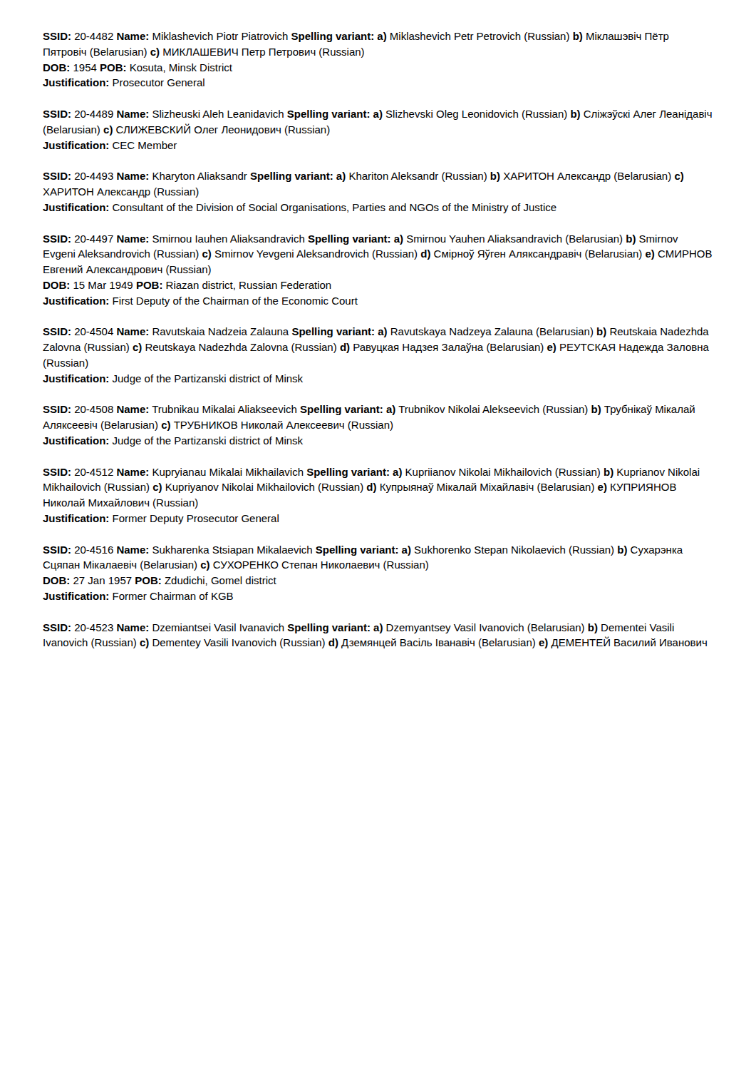SSID: 20-4482 Name: Miklashevich Piotr Piatrovich Spelling variant: a) Miklashevich Petr Petrovich (Russian) b) Міклашэвіч Пётр Пятровіч (Belarusian) c) МИКЛАШЕВИЧ Петр Петрович (Russian)
DOB: 1954 POB: Kosuta, Minsk District
Justification: Prosecutor General
SSID: 20-4489 Name: Slizheuski Aleh Leanidavich Spelling variant: a) Slizhevski Oleg Leonidovich (Russian) b) Сліжэўскі Алег Леанідавіч (Belarusian) c) СЛИЖЕВСКИЙ Олег Леонидович (Russian)
Justification: CEC Member
SSID: 20-4493 Name: Kharyton Aliaksandr Spelling variant: a) Khariton Aleksandr (Russian) b) ХАРИТОН Александр (Belarusian) c) ХАРИТОН Александр (Russian)
Justification: Consultant of the Division of Social Organisations, Parties and NGOs of the Ministry of Justice
SSID: 20-4497 Name: Smirnou Iauhen Aliaksandravich Spelling variant: a) Smirnou Yauhen Aliaksandravich (Belarusian) b) Smirnov Evgeni Aleksandrovich (Russian) c) Smirnov Yevgeni Aleksandrovich (Russian) d) Смірноў Яўген Аляксандравіч (Belarusian) e) СМИРНОВ Евгений Александрович (Russian)
DOB: 15 Mar 1949 POB: Riazan district, Russian Federation
Justification: First Deputy of the Chairman of the Economic Court
SSID: 20-4504 Name: Ravutskaia Nadzeia Zalauna Spelling variant: a) Ravutskaya Nadzeya Zalauna (Belarusian) b) Reutskaia Nadezhda Zalovna (Russian) c) Reutskaya Nadezhda Zalovna (Russian) d) Равуцкая Надзея Залаўна (Belarusian) e) РЕУТСКАЯ Надежда Заловна (Russian)
Justification: Judge of the Partizanski district of Minsk
SSID: 20-4508 Name: Trubnikau Mikalai Aliakseevich Spelling variant: a) Trubnikov Nikolai Alekseevich (Russian) b) Трубнікаў Мікалай Аляксеевіч (Belarusian) c) ТРУБНИКОВ Николай Алексеевич (Russian)
Justification: Judge of the Partizanski district of Minsk
SSID: 20-4512 Name: Kupryianau Mikalai Mikhailavich Spelling variant: a) Kupriianov Nikolai Mikhailovich (Russian) b) Kuprianov Nikolai Mikhailovich (Russian) c) Kupriyanov Nikolai Mikhailovich (Russian) d) Купрыянаў Мікалай Міхайлавіч (Belarusian) e) КУПРИЯНОВ Николай Михайлович (Russian)
Justification: Former Deputy Prosecutor General
SSID: 20-4516 Name: Sukharenka Stsiapan Mikalaevich Spelling variant: a) Sukhorenko Stepan Nikolaevich (Russian) b) Сухарэнка Сцяпан Мікалаевіч (Belarusian) c) СУХОРЕНКО Степан Николаевич (Russian)
DOB: 27 Jan 1957 POB: Zdudichi, Gomel district
Justification: Former Chairman of KGB
SSID: 20-4523 Name: Dzemiantsei Vasil Ivanavich Spelling variant: a) Dzemyantsey Vasil Ivanovich (Belarusian) b) Dementei Vasili Ivanovich (Russian) c) Dementey Vasili Ivanovich (Russian) d) Дземянцей Васіль Іванавіч (Belarusian) e) ДЕМЕНТЕЙ Василий Иванович